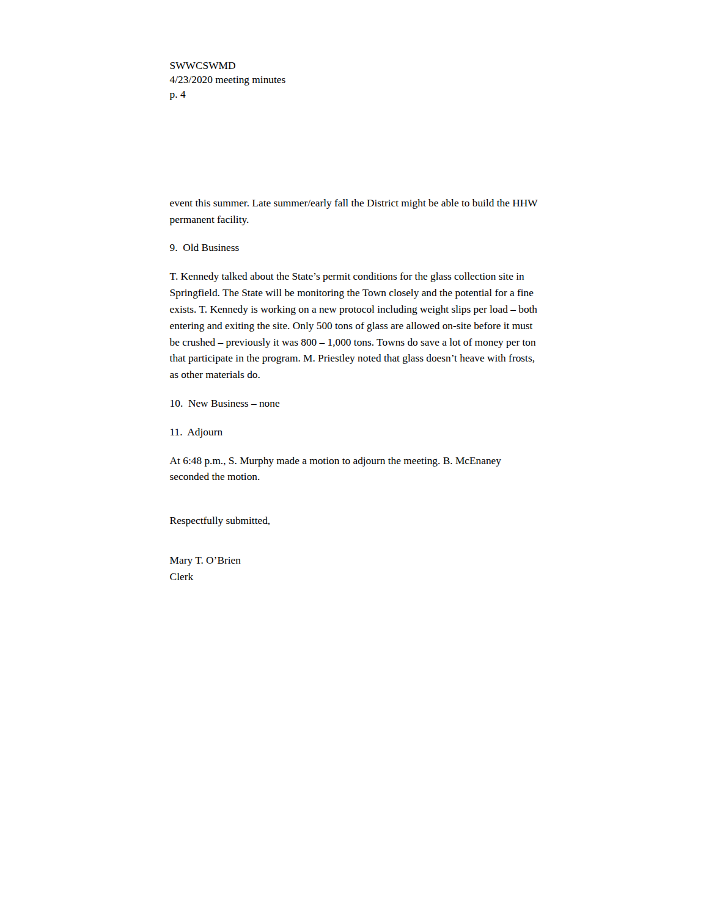SWWCSWMD
4/23/2020 meeting minutes
p. 4
event this summer. Late summer/early fall the District might be able to build the HHW permanent facility.
9. Old Business
T. Kennedy talked about the State’s permit conditions for the glass collection site in Springfield. The State will be monitoring the Town closely and the potential for a fine exists. T. Kennedy is working on a new protocol including weight slips per load – both entering and exiting the site. Only 500 tons of glass are allowed on-site before it must be crushed – previously it was 800 – 1,000 tons. Towns do save a lot of money per ton that participate in the program. M. Priestley noted that glass doesn’t heave with frosts, as other materials do.
10. New Business – none
11. Adjourn
At 6:48 p.m., S. Murphy made a motion to adjourn the meeting. B. McEnaney seconded the motion.
Respectfully submitted,
Mary T. O’Brien
Clerk